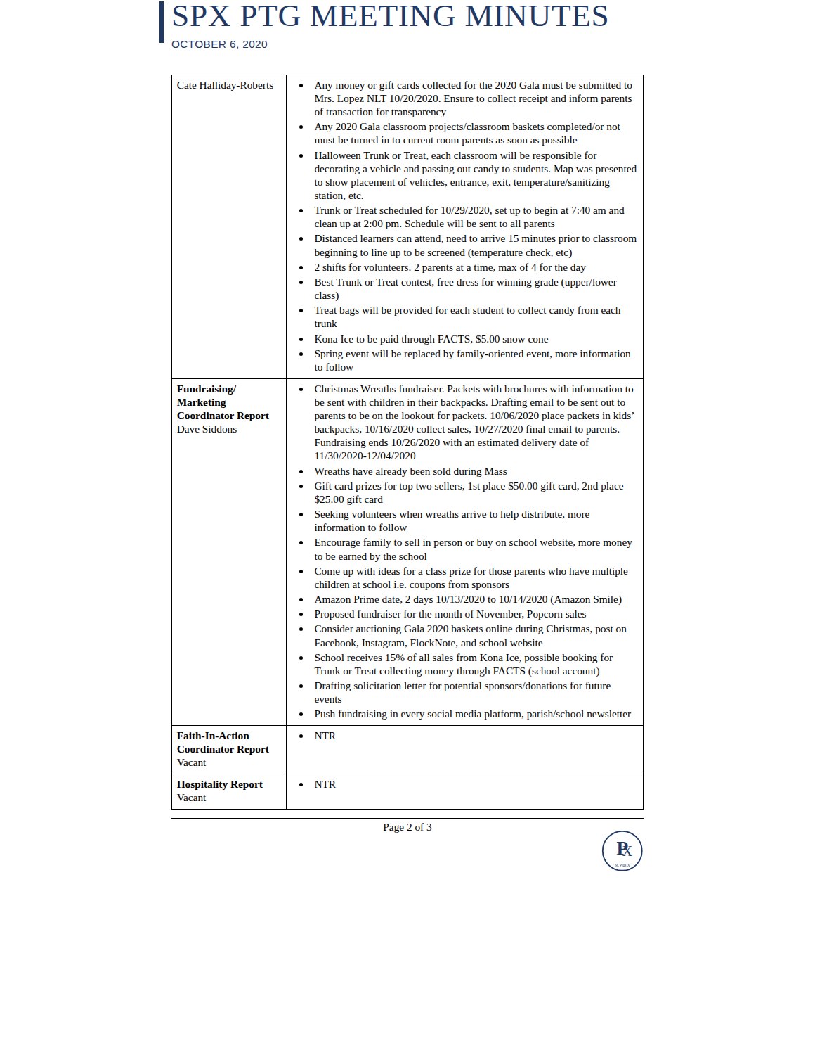SPX PTG MEETING MINUTES
OCTOBER 6, 2020
| Cate Halliday-Roberts | Any money or gift cards collected for the 2020 Gala must be submitted to Mrs. Lopez NLT 10/20/2020. Ensure to collect receipt and inform parents of transaction for transparency Any 2020 Gala classroom projects/classroom baskets completed/or not must be turned in to current room parents as soon as possible Halloween Trunk or Treat, each classroom will be responsible for decorating a vehicle and passing out candy to students. Map was presented to show placement of vehicles, entrance, exit, temperature/sanitizing station, etc. Trunk or Treat scheduled for 10/29/2020, set up to begin at 7:40 am and clean up at 2:00 pm. Schedule will be sent to all parents Distanced learners can attend, need to arrive 15 minutes prior to classroom beginning to line up to be screened (temperature check, etc) 2 shifts for volunteers. 2 parents at a time, max of 4 for the day Best Trunk or Treat contest, free dress for winning grade (upper/lower class) Treat bags will be provided for each student to collect candy from each trunk Kona Ice to be paid through FACTS, $5.00 snow cone Spring event will be replaced by family-oriented event, more information to follow |
| Fundraising/ Marketing Coordinator Report Dave Siddons | Christmas Wreaths fundraiser. Packets with brochures with information to be sent with children in their backpacks. Drafting email to be sent out to parents to be on the lookout for packets. 10/06/2020 place packets in kids’ backpacks, 10/16/2020 collect sales, 10/27/2020 final email to parents. Fundraising ends 10/26/2020 with an estimated delivery date of 11/30/2020-12/04/2020 Wreaths have already been sold during Mass Gift card prizes for top two sellers, 1st place $50.00 gift card, 2nd place $25.00 gift card Seeking volunteers when wreaths arrive to help distribute, more information to follow Encourage family to sell in person or buy on school website, more money to be earned by the school Come up with ideas for a class prize for those parents who have multiple children at school i.e. coupons from sponsors Amazon Prime date, 2 days 10/13/2020 to 10/14/2020 (Amazon Smile) Proposed fundraiser for the month of November, Popcorn sales Consider auctioning Gala 2020 baskets online during Christmas, post on Facebook, Instagram, FlockNote, and school website School receives 15% of all sales from Kona Ice, possible booking for Trunk or Treat collecting money through FACTS (school account) Drafting solicitation letter for potential sponsors/donations for future events Push fundraising in every social media platform, parish/school newsletter |
| Faith-In-Action Coordinator Report Vacant | NTR |
| Hospitality Report Vacant | NTR |
Page 2 of 3
P X St. Pius X